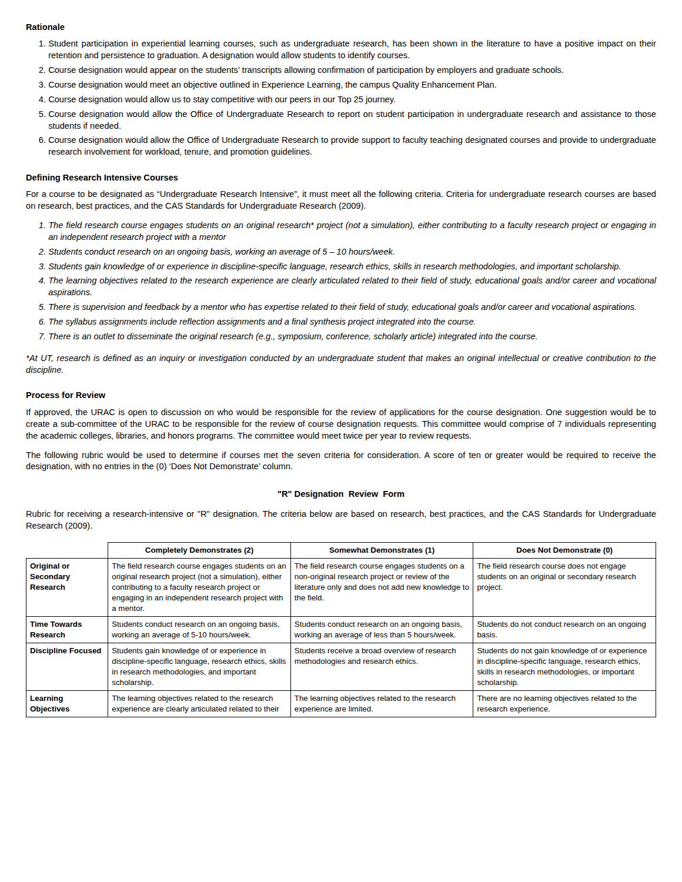Rationale
Student participation in experiential learning courses, such as undergraduate research, has been shown in the literature to have a positive impact on their retention and persistence to graduation. A designation would allow students to identify courses.
Course designation would appear on the students’ transcripts allowing confirmation of participation by employers and graduate schools.
Course designation would meet an objective outlined in Experience Learning, the campus Quality Enhancement Plan.
Course designation would allow us to stay competitive with our peers in our Top 25 journey.
Course designation would allow the Office of Undergraduate Research to report on student participation in undergraduate research and assistance to those students if needed.
Course designation would allow the Office of Undergraduate Research to provide support to faculty teaching designated courses and provide to undergraduate research involvement for workload, tenure, and promotion guidelines.
Defining Research Intensive Courses
For a course to be designated as “Undergraduate Research Intensive”, it must meet all the following criteria. Criteria for undergraduate research courses are based on research, best practices, and the CAS Standards for Undergraduate Research (2009).
The field research course engages students on an original research* project (not a simulation), either contributing to a faculty research project or engaging in an independent research project with a mentor
Students conduct research on an ongoing basis, working an average of 5 – 10 hours/week.
Students gain knowledge of or experience in discipline-specific language, research ethics, skills in research methodologies, and important scholarship.
The learning objectives related to the research experience are clearly articulated related to their field of study, educational goals and/or career and vocational aspirations.
There is supervision and feedback by a mentor who has expertise related to their field of study, educational goals and/or career and vocational aspirations.
The syllabus assignments include reflection assignments and a final synthesis project integrated into the course.
There is an outlet to disseminate the original research (e.g., symposium, conference, scholarly article) integrated into the course.
*At UT, research is defined as an inquiry or investigation conducted by an undergraduate student that makes an original intellectual or creative contribution to the discipline.
Process for Review
If approved, the URAC is open to discussion on who would be responsible for the review of applications for the course designation. One suggestion would be to create a sub-committee of the URAC to be responsible for the review of course designation requests. This committee would comprise of 7 individuals representing the academic colleges, libraries, and honors programs. The committee would meet twice per year to review requests.
The following rubric would be used to determine if courses met the seven criteria for consideration. A score of ten or greater would be required to receive the designation, with no entries in the (0) ‘Does Not Demonstrate’ column.
"R" Designation Review Form
Rubric for receiving a research-intensive or "R" designation. The criteria below are based on research, best practices, and the CAS Standards for Undergraduate Research (2009).
| | Completely Demonstrates (2) | Somewhat Demonstrates (1) | Does Not Demonstrate (0) |
| --- | --- | --- | --- |
| Original or Secondary Research | The field research course engages students on an original research project (not a simulation), either contributing to a faculty research project or engaging in an independent research project with a mentor. | The field research course engages students on a non-original research project or review of the literature only and does not add new knowledge to the field. | The field research course does not engage students on an original or secondary research project. |
| Time Towards Research | Students conduct research on an ongoing basis, working an average of 5-10 hours/week. | Students conduct research on an ongoing basis, working an average of less than 5 hours/week. | Students do not conduct research on an ongoing basis. |
| Discipline Focused | Students gain knowledge of or experience in discipline-specific language, research ethics, skills in research methodologies, and important scholarship. | Students receive a broad overview of research methodologies and research ethics. | Students do not gain knowledge of or experience in discipline-specific language, research ethics, skills in research methodologies, or important scholarship. |
| Learning Objectives | The learning objectives related to the research experience are clearly articulated related to their | The learning objectives related to the research experience are limited. | There are no learning objectives related to the research experience. |